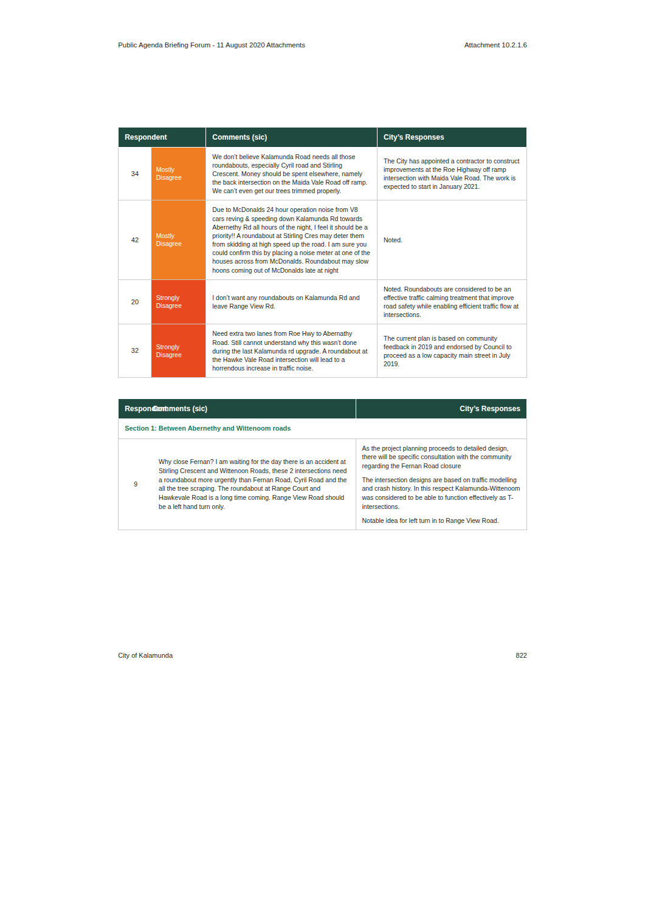Public Agenda Briefing Forum - 11 August 2020 Attachments
Attachment 10.2.1.6
| Respondent | | Comments (sic) | City’s Responses |
| --- | --- | --- | --- |
| 34 | Mostly Disagree | We don’t believe Kalamunda Road needs all those roundabouts, especially Cyril road and Stirling Crescent. Money should be spent elsewhere, namely the back intersection on the Maida Vale Road off ramp. We can’t even get our trees trimmed properly. | The City has appointed a contractor to construct improvements at the Roe Highway off ramp intersection with Maida Vale Road. The work is expected to start in January 2021. |
| 42 | Mostly Disagree | Due to McDonalds 24 hour operation noise from V8 cars reving & speeding down Kalamunda Rd towards Abernethy Rd all hours of the night, I feel it should be a priority!! A roundabout at Stirling Cres may deter them from skidding at high speed up the road. I am sure you could confirm this by placing a noise meter at one of the houses across from McDonalds. Roundabout may slow hoons coming out of McDonalds late at night | Noted. |
| 20 | Strongly Disagree | I don’t want any roundabouts on Kalamunda Rd and leave Range View Rd. | Noted. Roundabouts are considered to be an effective traffic calming treatment that improve road safety while enabling efficient traffic flow at intersections. |
| 32 | Strongly Disagree | Need extra two lanes from Roe Hwy to Abernathy Road. Still cannot understand why this wasn’t done during the last Kalamunda rd upgrade. A roundabout at the Hawke Vale Road intersection will lead to a horrendous increase in traffic noise. | The current plan is based on community feedback in 2019 and endorsed by Council to proceed as a low capacity main street in July 2019. |
| Respondent | Comments (sic) | City’s Responses |
| --- | --- | --- |
| Section 1: Between Abernethy and Wittenoom roads | |
| 9 | Why close Fernan? I am waiting for the day there is an accident at Stirling Crescent and Wittenoon Roads, these 2 intersections need a roundabout more urgently than Fernan Road, Cyril Road and the all the tree scraping. The roundabout at Range Court and Hawkevale Road is a long time coming. Range View Road should be a left hand turn only. | As the project planning proceeds to detailed design, there will be specific consultation with the community regarding the Fernan Road closure The intersection designs are based on traffic modelling and crash history. In this respect Kalamunda-Wittenoom was considered to be able to function effectively as T-intersections. Notable idea for left turn in to Range View Road. |
City of Kalamunda
822